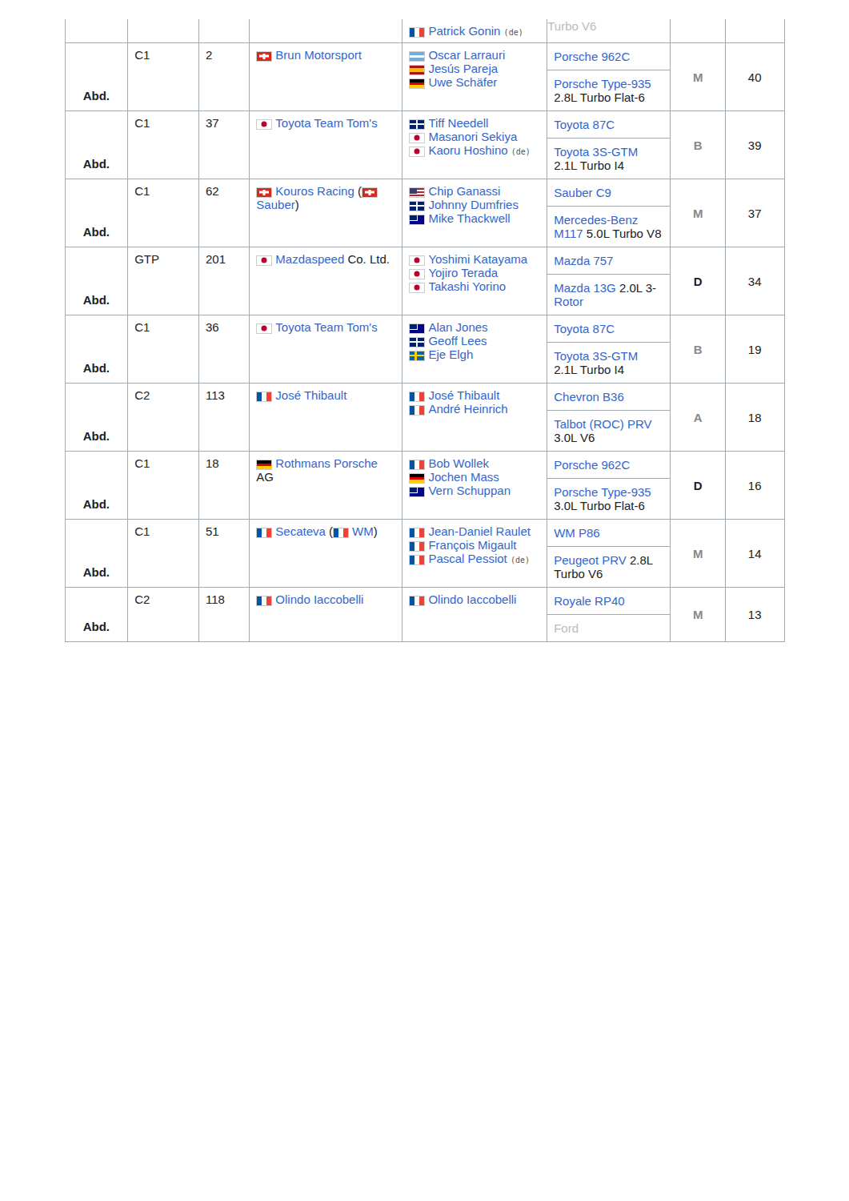| | | | | Patrick Gonin (de) | Turbo V6 | | |
| Abd. | C1 | 2 | Brun Motorsport | Oscar Larrauri Jesús Pareja Uwe Schäfer | / Porsche 962C / / Porsche Type-935 2.8L Turbo Flat-6 / | M | 40 |
| Abd. | C1 | 37 | Toyota Team Tom's | Tiff Needell Masanori Sekiya Kaoru Hoshino (de) | / Toyota 87C / / Toyota 3S-GTM 2.1L Turbo I4 / | B | 39 |
| Abd. | C1 | 62 | Kouros Racing ( Sauber ) | Chip Ganassi Johnny Dumfries Mike Thackwell | / Sauber C9 / / Mercedes-Benz M117 5.0L Turbo V8 / | M | 37 |
| Abd. | GTP | 201 | Mazdaspeed Co. Ltd. | Yoshimi Katayama Yojiro Terada Takashi Yorino | / Mazda 757 / / Mazda 13G 2.0L 3- Rotor / | D | 34 |
| Abd. | C1 | 36 | Toyota Team Tom's | Alan Jones Geoff Lees Eje Elgh | / Toyota 87C / / Toyota 3S-GTM 2.1L Turbo I4 / | B | 19 |
| Abd. | C2 | 113 | José Thibault | José Thibault André Heinrich | / Chevron B36 / / Talbot (ROC) PRV 3.0L V6 / | A | 18 |
| Abd. | C1 | 18 | Rothmans Porsche AG | Bob Wollek Jochen Mass Vern Schuppan | / Porsche 962C / / Porsche Type-935 3.0L Turbo Flat-6 / | D | 16 |
| Abd. | C1 | 51 | Secateva ( WM ) | Jean-Daniel Raulet François Migault Pascal Pessiot (de) | / WM P86 / / Peugeot PRV 2.8L Turbo V6 / | M | 14 |
| Abd. | C2 | 118 | Olindo Iaccobelli | Olindo Iaccobelli | / Royale RP40 / / Ford / | M | 13 |